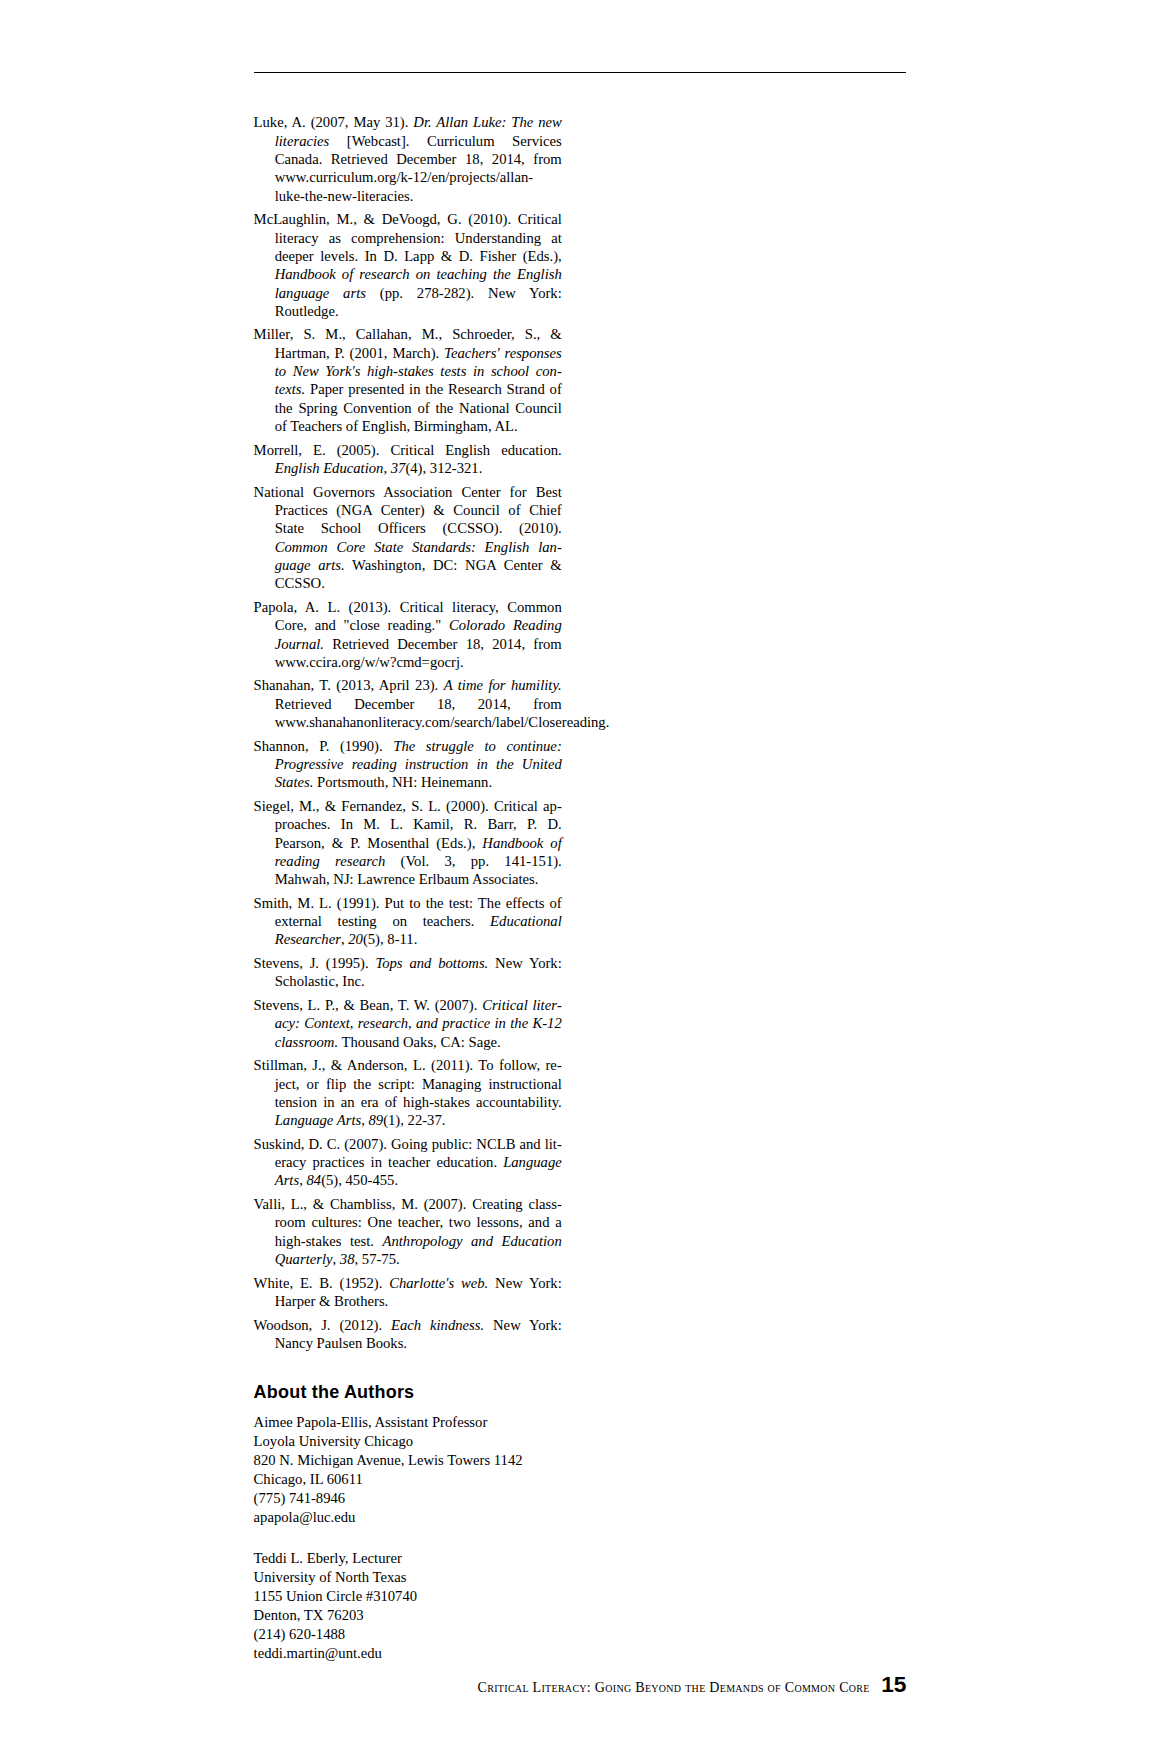Luke, A. (2007, May 31). Dr. Allan Luke: The new literacies [Webcast]. Curriculum Services Canada. Retrieved December 18, 2014, from www.curriculum.org/k-12/en/projects/allan-luke-the-new-literacies.
McLaughlin, M., & DeVoogd, G. (2010). Critical literacy as comprehension: Understanding at deeper levels. In D. Lapp & D. Fisher (Eds.), Handbook of research on teaching the English language arts (pp. 278-282). New York: Routledge.
Miller, S. M., Callahan, M., Schroeder, S., & Hartman, P. (2001, March). Teachers' responses to New York's high-stakes tests in school contexts. Paper presented in the Research Strand of the Spring Convention of the National Council of Teachers of English, Birmingham, AL.
Morrell, E. (2005). Critical English education. English Education, 37(4), 312-321.
National Governors Association Center for Best Practices (NGA Center) & Council of Chief State School Officers (CCSSO). (2010). Common Core State Standards: English language arts. Washington, DC: NGA Center & CCSSO.
Papola, A. L. (2013). Critical literacy, Common Core, and "close reading." Colorado Reading Journal. Retrieved December 18, 2014, from www.ccira.org/w/w?cmd=gocrj.
Shanahan, T. (2013, April 23). A time for humility. Retrieved December 18, 2014, from www.shanahanonliteracy.com/search/label/Closereading.
Shannon, P. (1990). The struggle to continue: Progressive reading instruction in the United States. Portsmouth, NH: Heinemann.
Siegel, M., & Fernandez, S. L. (2000). Critical approaches. In M. L. Kamil, R. Barr, P. D. Pearson, & P. Mosenthal (Eds.), Handbook of reading research (Vol. 3, pp. 141-151). Mahwah, NJ: Lawrence Erlbaum Associates.
Smith, M. L. (1991). Put to the test: The effects of external testing on teachers. Educational Researcher, 20(5), 8-11.
Stevens, J. (1995). Tops and bottoms. New York: Scholastic, Inc.
Stevens, L. P., & Bean, T. W. (2007). Critical literacy: Context, research, and practice in the K-12 classroom. Thousand Oaks, CA: Sage.
Stillman, J., & Anderson, L. (2011). To follow, reject, or flip the script: Managing instructional tension in an era of high-stakes accountability. Language Arts, 89(1), 22-37.
Suskind, D. C. (2007). Going public: NCLB and literacy practices in teacher education. Language Arts, 84(5), 450-455.
Valli, L., & Chambliss, M. (2007). Creating classroom cultures: One teacher, two lessons, and a high-stakes test. Anthropology and Education Quarterly, 38, 57-75.
White, E. B. (1952). Charlotte's web. New York: Harper & Brothers.
Woodson, J. (2012). Each kindness. New York: Nancy Paulsen Books.
About the Authors
Aimee Papola-Ellis, Assistant Professor
Loyola University Chicago
820 N. Michigan Avenue, Lewis Towers 1142
Chicago, IL 60611
(775) 741-8946
apapola@luc.edu
Teddi L. Eberly, Lecturer
University of North Texas
1155 Union Circle #310740
Denton, TX 76203
(214) 620-1488
teddi.martin@unt.edu
Critical Literacy: Going Beyond the Demands of Common Core 15